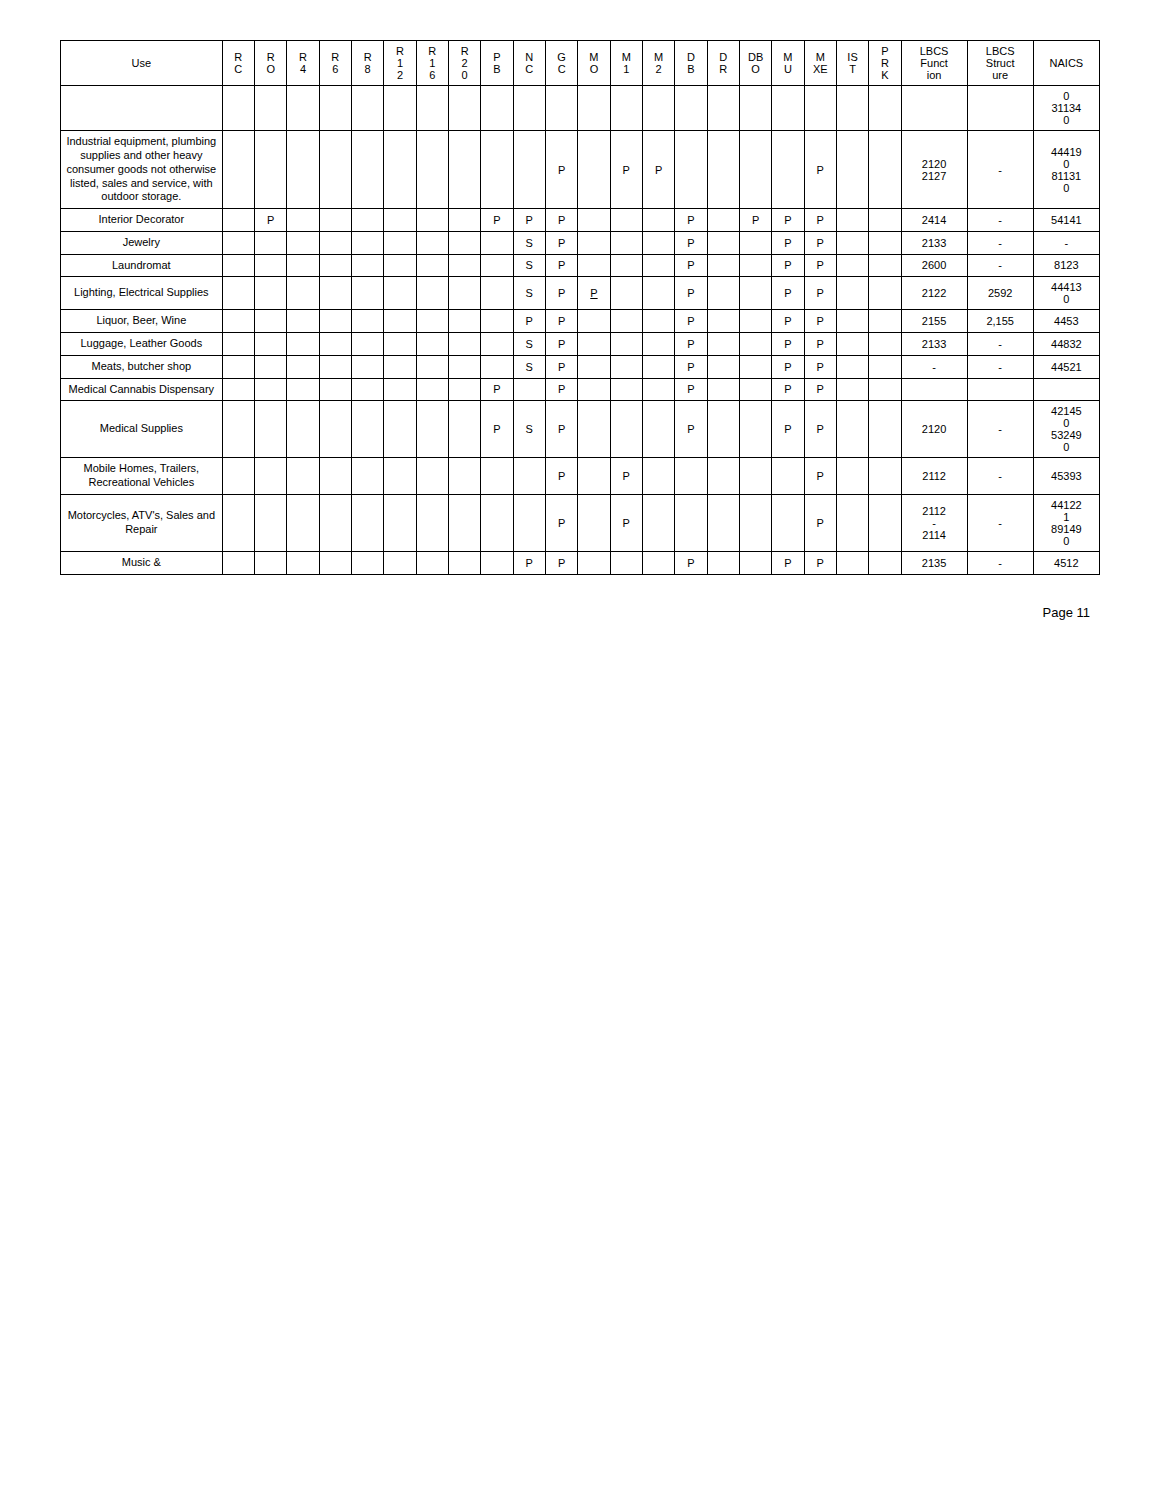| Use | R C | R O | R 4 | R 6 | R 8 | R 1 2 | R 1 6 | R 2 0 | P B | N C | G C | M O | M 1 | M 2 | D B | D R | DB O | M U | M XE | IS T | P R K | LBCS Funct ion | LBCS Struct ure | NAICS |
| --- | --- | --- | --- | --- | --- | --- | --- | --- | --- | --- | --- | --- | --- | --- | --- | --- | --- | --- | --- | --- | --- | --- | --- | --- |
| | | | | | | | | | | | | | | | | | | | | | | | | 0 31134 0 |
| Industrial equipment, plumbing supplies and other heavy consumer goods not otherwise listed, sales and service, with outdoor storage. | | | | | | | | | | | P | | P | P | | | | | P | | | 2120 2127 | - | 44419 0 81131 0 |
| Interior Decorator | | P | | | | | | | P | P | P | | | | P | | P | P | P | | | 2414 | - | 54141 |
| Jewelry | | | | | | | | | | S | P | | | | P | | | P | P | | | 2133 | - | - |
| Laundromat | | | | | | | | | | S | P | | | | P | | | P | P | | | 2600 | - | 8123 |
| Lighting, Electrical Supplies | | | | | | | | | | S | P | P | | | P | | | P | P | | | 2122 | 2592 | 44413 0 |
| Liquor, Beer, Wine | | | | | | | | | | P | P | | | | P | | | P | P | | | 2155 | 2,155 | 4453 |
| Luggage, Leather Goods | | | | | | | | | | S | P | | | | P | | | P | P | | | 2133 | - | 44832 |
| Meats, butcher shop | | | | | | | | | | S | P | | | | P | | | P | P | | | - | - | 44521 |
| Medical Cannabis Dispensary | | | | | | | | | P | | P | | | | P | | | P | P | | | | | |
| Medical Supplies | | | | | | | | | P | S | P | | | | P | | | P | P | | | 2120 | - | 42145 0 53249 0 |
| Mobile Homes, Trailers, Recreational Vehicles | | | | | | | | | | | P | | P | | | | | | P | | | 2112 | - | 45393 |
| Motorcycles, ATV's, Sales and Repair | | | | | | | | | | | P | | P | | | | | | P | | | 2112 - 2114 | - | 44122 1 89149 0 |
| Music & | | | | | | | | | | P | P | | | | P | | | P | P | | | 2135 | - | 4512 |
Page 11